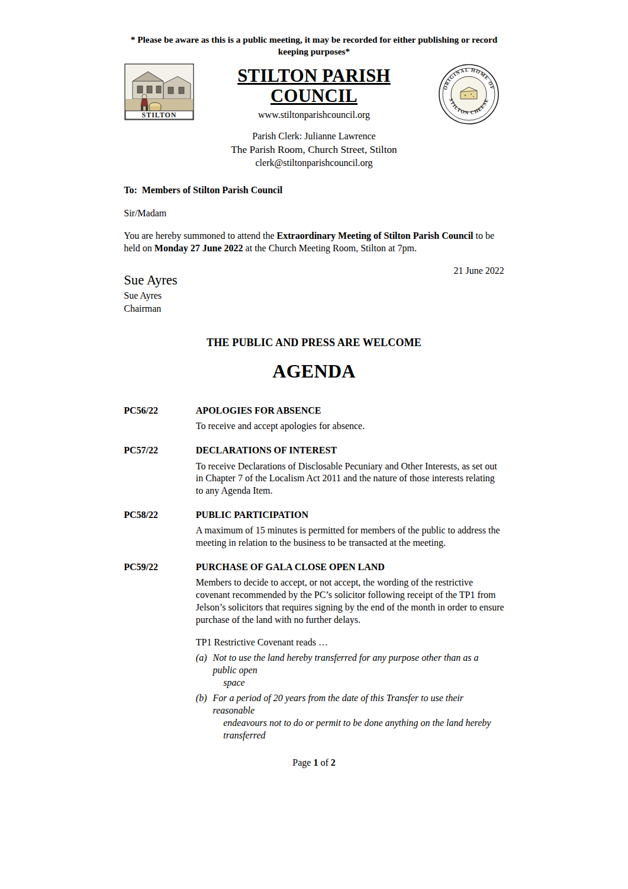* Please be aware as this is a public meeting, it may be recorded for either publishing or record keeping purposes*
STILTON
STILTON PARISH COUNCIL
www.stiltonparishcouncil.org
Parish Clerk: Julianne Lawrence
The Parish Room, Church Street, Stilton
clerk@stiltonparishcouncil.org
ORIGINAL HOME OF STILTON CHEESE
To: Members of Stilton Parish Council
Sir/Madam
You are hereby summoned to attend the Extraordinary Meeting of Stilton Parish Council to be held on Monday 27 June 2022 at the Church Meeting Room, Stilton at 7pm.
Sue Ayres
Sue Ayres
Chairman
21 June 2022
THE PUBLIC AND PRESS ARE WELCOME
AGENDA
PC56/22
APOLOGIES FOR ABSENCE
To receive and accept apologies for absence.
PC57/22
DECLARATIONS OF INTEREST
To receive Declarations of Disclosable Pecuniary and Other Interests, as set out in Chapter 7 of the Localism Act 2011 and the nature of those interests relating to any Agenda Item.
PC58/22
PUBLIC PARTICIPATION
A maximum of 15 minutes is permitted for members of the public to address the meeting in relation to the business to be transacted at the meeting.
PC59/22
PURCHASE OF GALA CLOSE OPEN LAND
Members to decide to accept, or not accept, the wording of the restrictive covenant recommended by the PC’s solicitor following receipt of the TP1 from Jelson’s solicitors that requires signing by the end of the month in order to ensure purchase of the land with no further delays.
TP1 Restrictive Covenant reads …
(a) Not to use the land hereby transferred for any purpose other than as a public openspace
(b) For a period of 20 years from the date of this Transfer to use their reasonableendeavours not to do or permit to be done anything on the land hereby transferred
Page 1 of 2